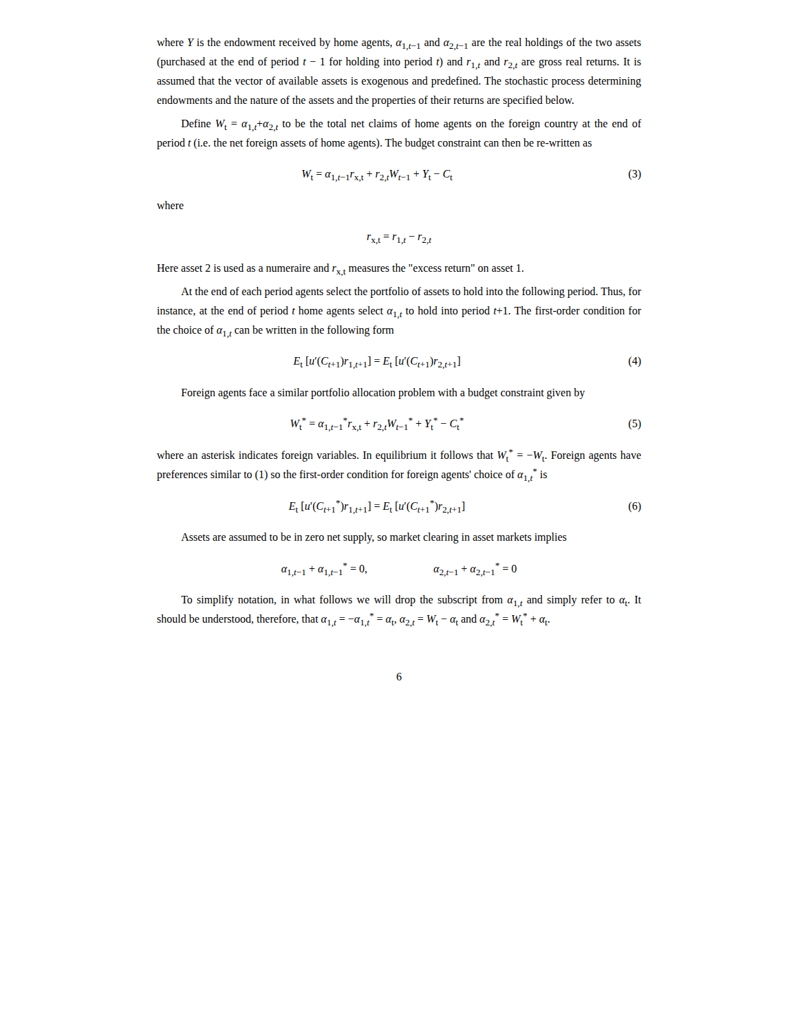where Y is the endowment received by home agents, α1,t−1 and α2,t−1 are the real holdings of the two assets (purchased at the end of period t − 1 for holding into period t) and r1,t and r2,t are gross real returns. It is assumed that the vector of available assets is exogenous and predefined. The stochastic process determining endowments and the nature of the assets and the properties of their returns are specified below.
Define Wt = α1,t+α2,t to be the total net claims of home agents on the foreign country at the end of period t (i.e. the net foreign assets of home agents). The budget constraint can then be re-written as
Wt = α1,t−1rx,t + r2,tWt−1 + Yt − Ct
(3)
where
rx,t = r1,t − r2,t
Here asset 2 is used as a numeraire and rx,t measures the "excess return" on asset 1.
At the end of each period agents select the portfolio of assets to hold into the following period. Thus, for instance, at the end of period t home agents select α1,t to hold into period t+1. The first-order condition for the choice of α1,t can be written in the following form
Et [u′(Ct+1)r1,t+1] = Et [u′(Ct+1)r2,t+1]
(4)
Foreign agents face a similar portfolio allocation problem with a budget constraint given by
Wt* = α1,t−1*rx,t + r2,tWt−1* + Yt* − Ct*
(5)
where an asterisk indicates foreign variables. In equilibrium it follows that Wt* = −Wt. Foreign agents have preferences similar to (1) so the first-order condition for foreign agents' choice of α1,t* is
Et [u′(Ct+1*)r1,t+1] = Et [u′(Ct+1*)r2,t+1]
(6)
Assets are assumed to be in zero net supply, so market clearing in asset markets implies
α1,t−1 + α1,t−1* = 0,
α2,t−1 + α2,t−1* = 0
To simplify notation, in what follows we will drop the subscript from α1,t and simply refer to αt. It should be understood, therefore, that α1,t = −α1,t* = αt, α2,t = Wt − αt and α2,t* = Wt* + αt.
6